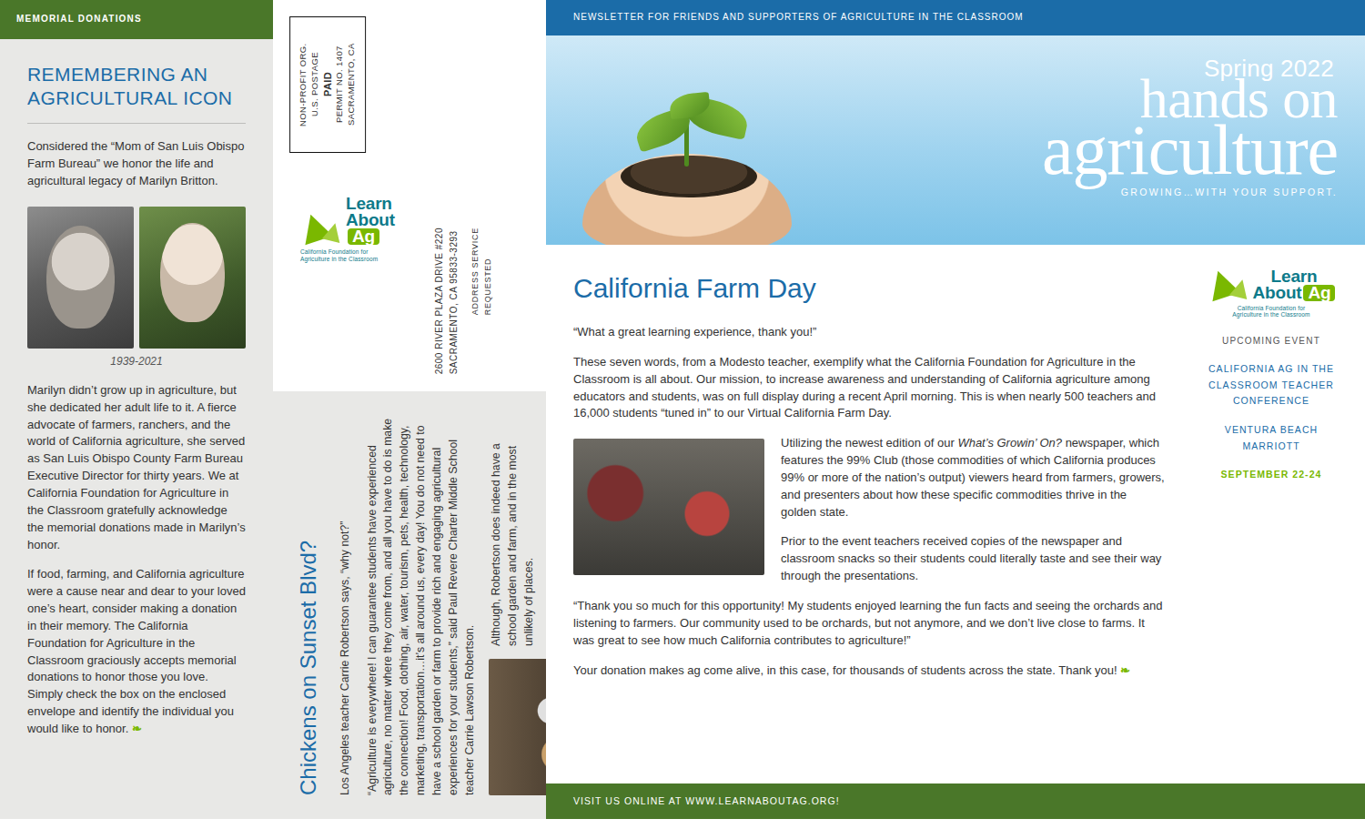Memorial Donations
Remembering an
Agricultural Icon
Considered the “Mom of San Luis Obispo Farm Bureau” we honor the life and agricultural legacy of Marilyn Britton.
1939-2021
Marilyn didn’t grow up in agriculture, but she dedicated her adult life to it. A fierce advocate of farmers, ranchers, and the world of California agriculture, she served as San Luis Obispo County Farm Bureau Executive Director for thirty years. We at California Foundation for Agriculture in the Classroom gratefully acknowledge the memorial donations made in Marilyn’s honor.
If food, farming, and California agriculture were a cause near and dear to your loved one’s heart, consider making a donation in their memory. The California Foundation for Agriculture in the Classroom graciously accepts memorial donations to honor those you love. Simply check the box on the enclosed envelope and identify the individual you would like to honor. ❧
NON-PROFIT ORG.
U.S. POSTAGE
PAID
PERMIT NO. 1407
SACRAMENTO, CA
Learn AboutAg
California Foundation for
Agriculture in the Classroom
2600 RIVER PLAZA DRIVE #220
SACRAMENTO, CA 95833-3293
ADDRESS SERVICE
REQUESTED
Chickens on Sunset Blvd?
Los Angeles teacher Carrie Robertson says, “why not?”
“Agriculture is everywhere! I can guarantee students have experienced agriculture, no matter where they come from, and all you have to do is make the connection! Food, clothing, air, water, tourism, pets, health, technology, marketing, transportation…it’s all around us, every day! You do not need to have a school garden or farm to provide rich and engaging agricultural experiences for your students,” said Paul Revere Charter Middle School teacher Carrie Lawson Robertson.
Although, Robertson does indeed have a school garden and farm, and in the most unlikely of places.
“I recently helped lead a major renovation and management of our entire school farm, located on Sunset Blvd. in Los Angeles!”
Motivated by mentors who introduced her to Ag in the Classroom resources, Robertson relies on a specific event to help her make ag come alive in her classroom.
“The Ag in the Classroom Annual Conference is by far my favorite event! I love bringing back videos and pictures to show my urban students what “real” agriculture looks like!” ❧
Newsletter for friends and supporters of Agriculture in the Classroom
Spring 2022
hands on
agriculture
GROWING…WITH YOUR SUPPORT.
California Farm Day
“What a great learning experience, thank you!”
These seven words, from a Modesto teacher, exemplify what the California Foundation for Agriculture in the Classroom is all about. Our mission, to increase awareness and understanding of California agriculture among educators and students, was on full display during a recent April morning. This is when nearly 500 teachers and 16,000 students “tuned in” to our Virtual California Farm Day.
Utilizing the newest edition of our What’s Growin’ On? newspaper, which features the 99% Club (those commodities of which California produces 99% or more of the nation’s output) viewers heard from farmers, growers, and presenters about how these specific commodities thrive in the golden state.
Prior to the event teachers received copies of the newspaper and classroom snacks so their students could literally taste and see their way through the presentations.
“Thank you so much for this opportunity! My students enjoyed learning the fun facts and seeing the orchards and listening to farmers. Our community used to be orchards, but not anymore, and we don’t live close to farms. It was great to see how much California contributes to agriculture!”
Your donation makes ag come alive, in this case, for thousands of students across the state. Thank you! ❧
Learn AboutAg
California Foundation for
Agriculture in the Classroom
Upcoming Event
California Ag in the Classroom Teacher Conference
Ventura Beach Marriott
September 22-24
Visit us online at www.learnaboutag.org!